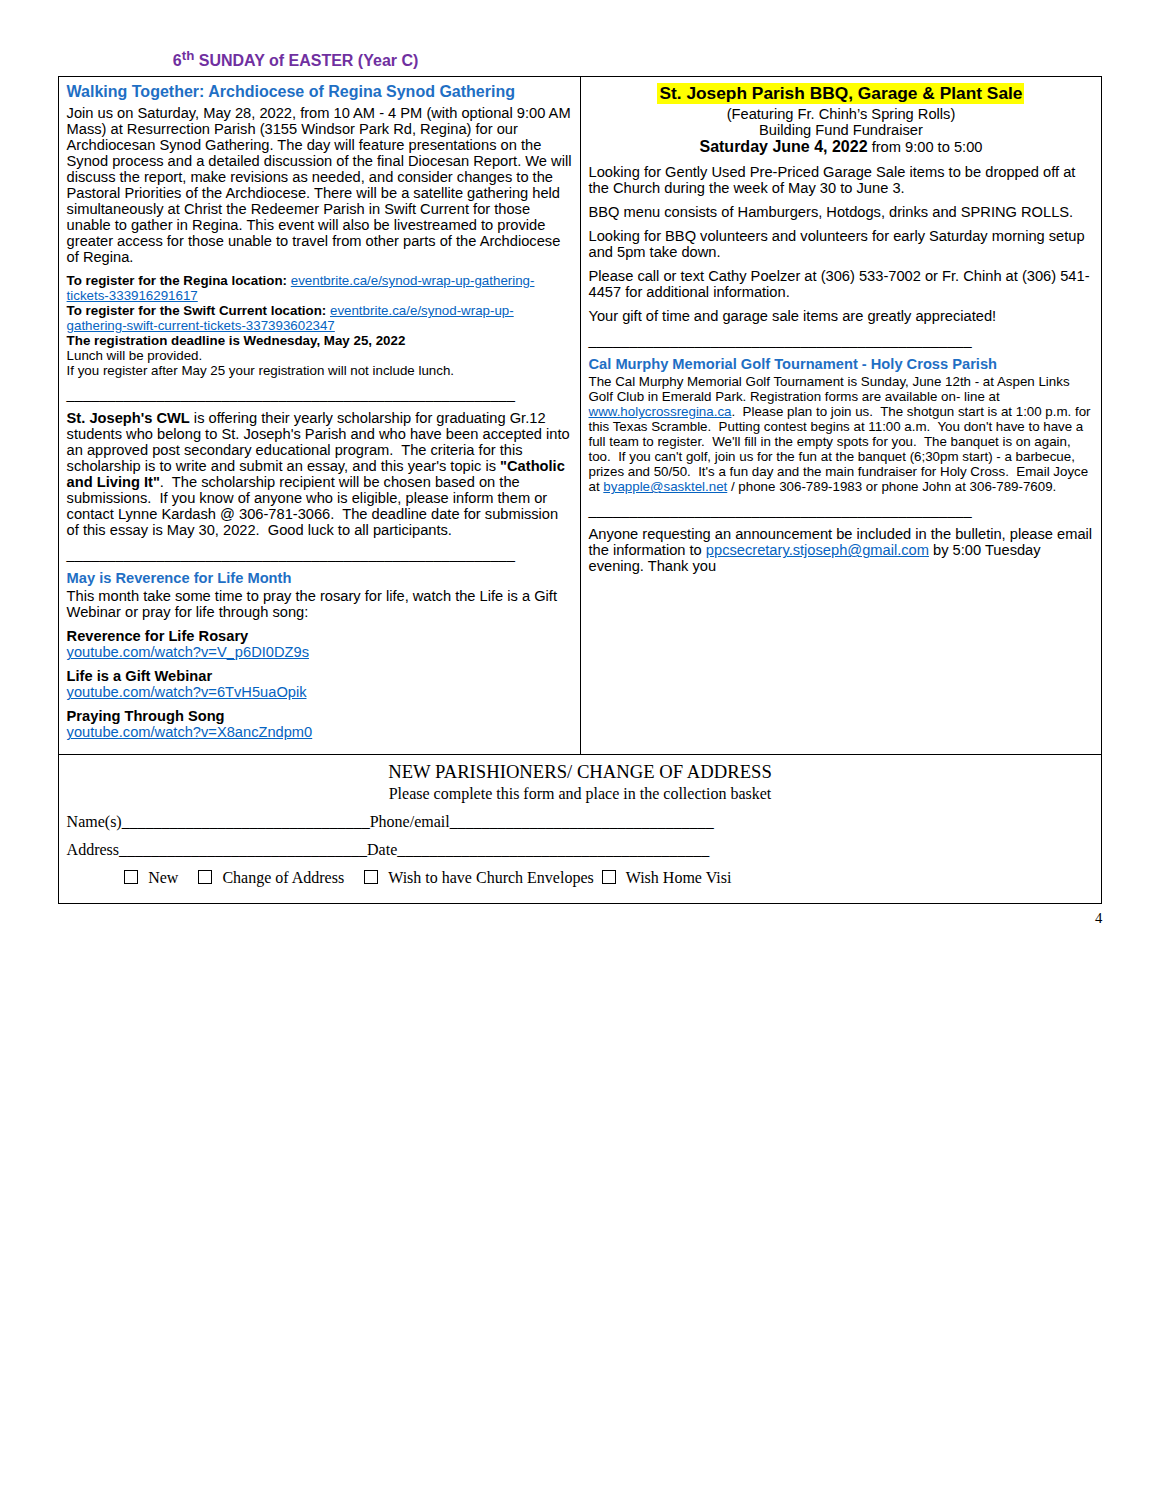6th SUNDAY of EASTER (Year C)
| Walking Together: Archdiocese of Regina Synod Gathering Join us on Saturday, May 28, 2022, from 10 AM - 4 PM (with optional 9:00 AM Mass) at Resurrection Parish (3155 Windsor Park Rd, Regina) for our Archdiocesan Synod Gathering. The day will feature presentations on the Synod process and a detailed discussion of the final Diocesan Report. We will discuss the report, make revisions as needed, and consider changes to the Pastoral Priorities of the Archdiocese. There will be a satellite gathering held simultaneously at Christ the Redeemer Parish in Swift Current for those unable to gather in Regina. This event will also be livestreamed to provide greater access for those unable to travel from other parts of the Archdiocese of Regina. To register for the Regina location: eventbrite.ca/e/synod-wrap-up-gathering-tickets-333916291617 To register for the Swift Current location: eventbrite.ca/e/synod-wrap-up-gathering-swift-current-tickets-337393602347 The registration deadline is Wednesday, May 25, 2022 Lunch will be provided. If you register after May 25 your registration will not include lunch. _______________________________________________________ St. Joseph's CWL is offering their yearly scholarship for graduating Gr.12 students who belong to St. Joseph's Parish and who have been accepted into an approved post secondary educational program. The criteria for this scholarship is to write and submit an essay, and this year's topic is "Catholic and Living It" . The scholarship recipient will be chosen based on the submissions. If you know of anyone who is eligible, please inform them or contact Lynne Kardash @ 306-781-3066. The deadline date for submission of this essay is May 30, 2022. Good luck to all participants. _______________________________________________________ May is Reverence for Life Month This month take some time to pray the rosary for life, watch the Life is a Gift Webinar or pray for life through song: Reverence for Life Rosary youtube.com/watch?v=V_p6DI0DZ9s Life is a Gift Webinar youtube.com/watch?v=6TvH5uaOpik Praying Through Song youtube.com/watch?v=X8ancZndpm0 | St. Joseph Parish BBQ, Garage & Plant Sale (Featuring Fr. Chinh’s Spring Rolls) Building Fund Fundraiser Saturday June 4, 2022 from 9:00 to 5:00 Looking for Gently Used Pre-Priced Garage Sale items to be dropped off at the Church during the week of May 30 to June 3. BBQ menu consists of Hamburgers, Hotdogs, drinks and SPRING ROLLS. Looking for BBQ volunteers and volunteers for early Saturday morning setup and 5pm take down. Please call or text Cathy Poelzer at (306) 533-7002 or Fr. Chinh at (306) 541-4457 for additional information. Your gift of time and garage sale items are greatly appreciated! _______________________________________________ Cal Murphy Memorial Golf Tournament - Holy Cross Parish The Cal Murphy Memorial Golf Tournament is Sunday, June 12th - at Aspen Links Golf Club in Emerald Park. Registration forms are available on- line at www.holycrossregina.ca . Please plan to join us. The shotgun start is at 1:00 p.m. for this Texas Scramble. Putting contest begins at 11:00 a.m. You don't have to have a full team to register. We'll fill in the empty spots for you. The banquet is on again, too. If you can't golf, join us for the fun at the banquet (6;30pm start) - a barbecue, prizes and 50/50. It's a fun day and the main fundraiser for Holy Cross. Email Joyce at byapple@sasktel.net / phone 306-789-1983 or phone John at 306-789-7609. _______________________________________________ Anyone requesting an announcement be included in the bulletin, please email the information to ppcsecretary.stjoseph@gmail.com by 5:00 Tuesday evening. Thank you |
| NEW PARISHIONERS/ CHANGE OF ADDRESS Please complete this form and place in the collection basket Name(s)_______________________________Phone/email_________________________________ Address_______________________________Date_______________________________________ New Change of Address Wish to have Church Envelopes Wish Home Visi |
4